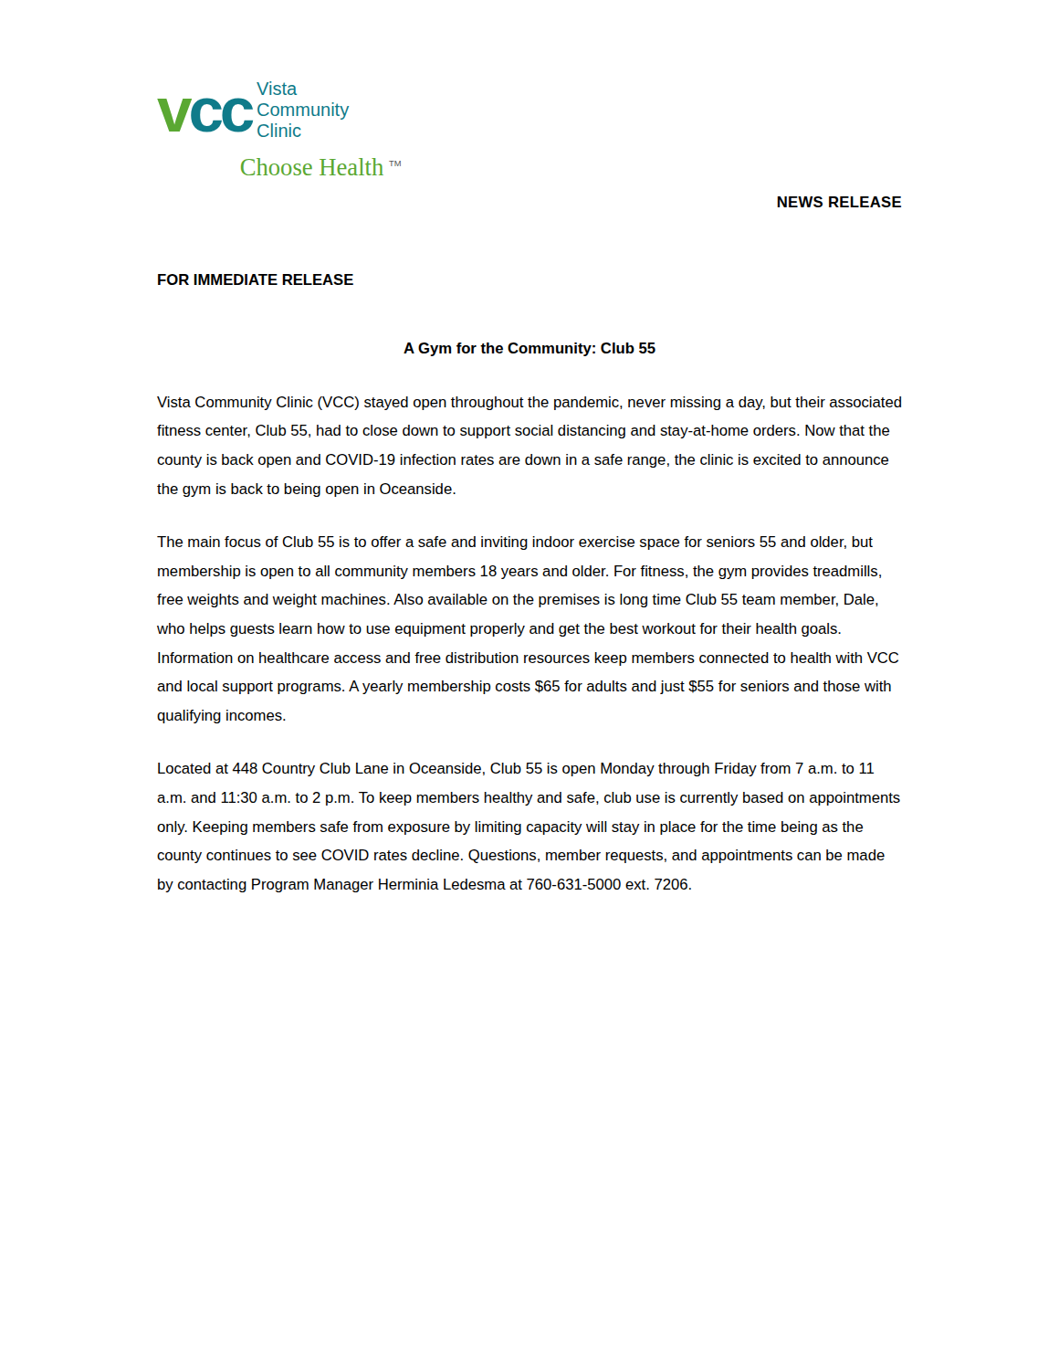vcc
Vista
Community
Clinic
Choose HealthTM
NEWS RELEASE
FOR IMMEDIATE RELEASE
A Gym for the Community: Club 55
Vista Community Clinic (VCC) stayed open throughout the pandemic, never missing a day, but their associated fitness center, Club 55, had to close down to support social distancing and stay-at-home orders. Now that the county is back open and COVID-19 infection rates are down in a safe range, the clinic is excited to announce the gym is back to being open in Oceanside.
The main focus of Club 55 is to offer a safe and inviting indoor exercise space for seniors 55 and older, but membership is open to all community members 18 years and older. For fitness, the gym provides treadmills, free weights and weight machines. Also available on the premises is long time Club 55 team member, Dale, who helps guests learn how to use equipment properly and get the best workout for their health goals. Information on healthcare access and free distribution resources keep members connected to health with VCC and local support programs. A yearly membership costs $65 for adults and just $55 for seniors and those with qualifying incomes.
Located at 448 Country Club Lane in Oceanside, Club 55 is open Monday through Friday from 7 a.m. to 11 a.m. and 11:30 a.m. to 2 p.m. To keep members healthy and safe, club use is currently based on appointments only. Keeping members safe from exposure by limiting capacity will stay in place for the time being as the county continues to see COVID rates decline. Questions, member requests, and appointments can be made by contacting Program Manager Herminia Ledesma at 760-631-5000 ext. 7206.